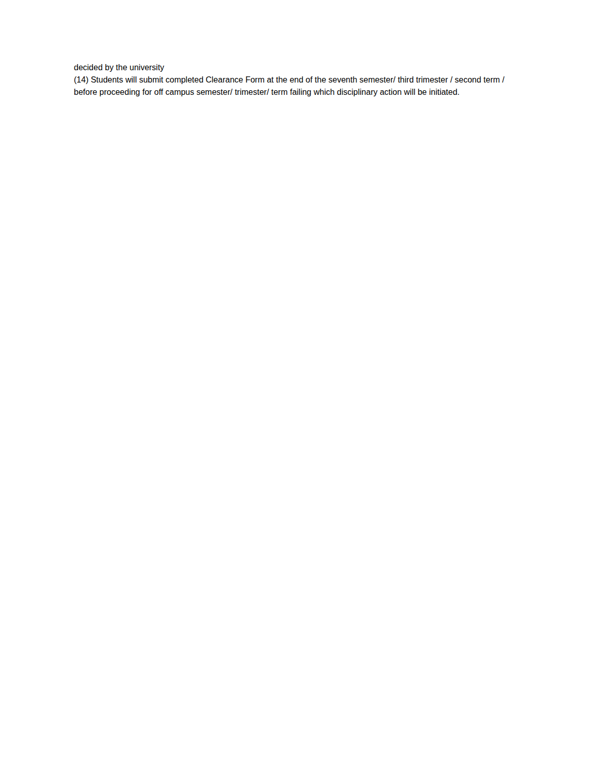decided by the university
(14) Students will submit completed Clearance Form at the end of the seventh semester/ third trimester / second term / before proceeding for off campus semester/ trimester/ term failing which disciplinary action will be initiated.